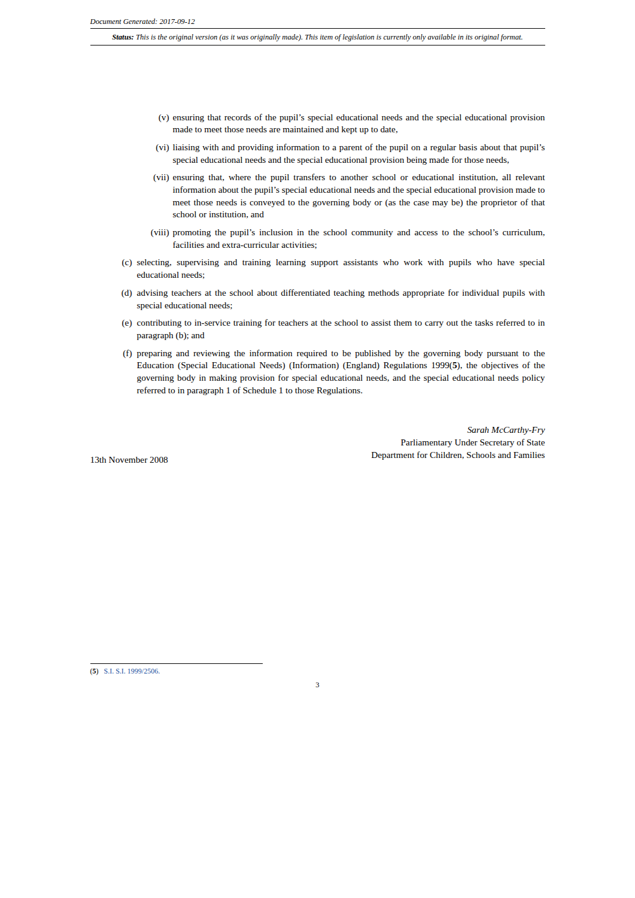Document Generated: 2017-09-12
Status: This is the original version (as it was originally made). This item of legislation is currently only available in its original format.
(v) ensuring that records of the pupil’s special educational needs and the special educational provision made to meet those needs are maintained and kept up to date,
(vi) liaising with and providing information to a parent of the pupil on a regular basis about that pupil’s special educational needs and the special educational provision being made for those needs,
(vii) ensuring that, where the pupil transfers to another school or educational institution, all relevant information about the pupil’s special educational needs and the special educational provision made to meet those needs is conveyed to the governing body or (as the case may be) the proprietor of that school or institution, and
(viii) promoting the pupil’s inclusion in the school community and access to the school’s curriculum, facilities and extra-curricular activities;
(c) selecting, supervising and training learning support assistants who work with pupils who have special educational needs;
(d) advising teachers at the school about differentiated teaching methods appropriate for individual pupils with special educational needs;
(e) contributing to in-service training for teachers at the school to assist them to carry out the tasks referred to in paragraph (b); and
(f) preparing and reviewing the information required to be published by the governing body pursuant to the Education (Special Educational Needs) (Information) (England) Regulations 1999(5), the objectives of the governing body in making provision for special educational needs, and the special educational needs policy referred to in paragraph 1 of Schedule 1 to those Regulations.
Sarah McCarthy-Fry
Parliamentary Under Secretary of State
Department for Children, Schools and Families
13th November 2008
(5) S.I. S.I. 1999/2506.
3